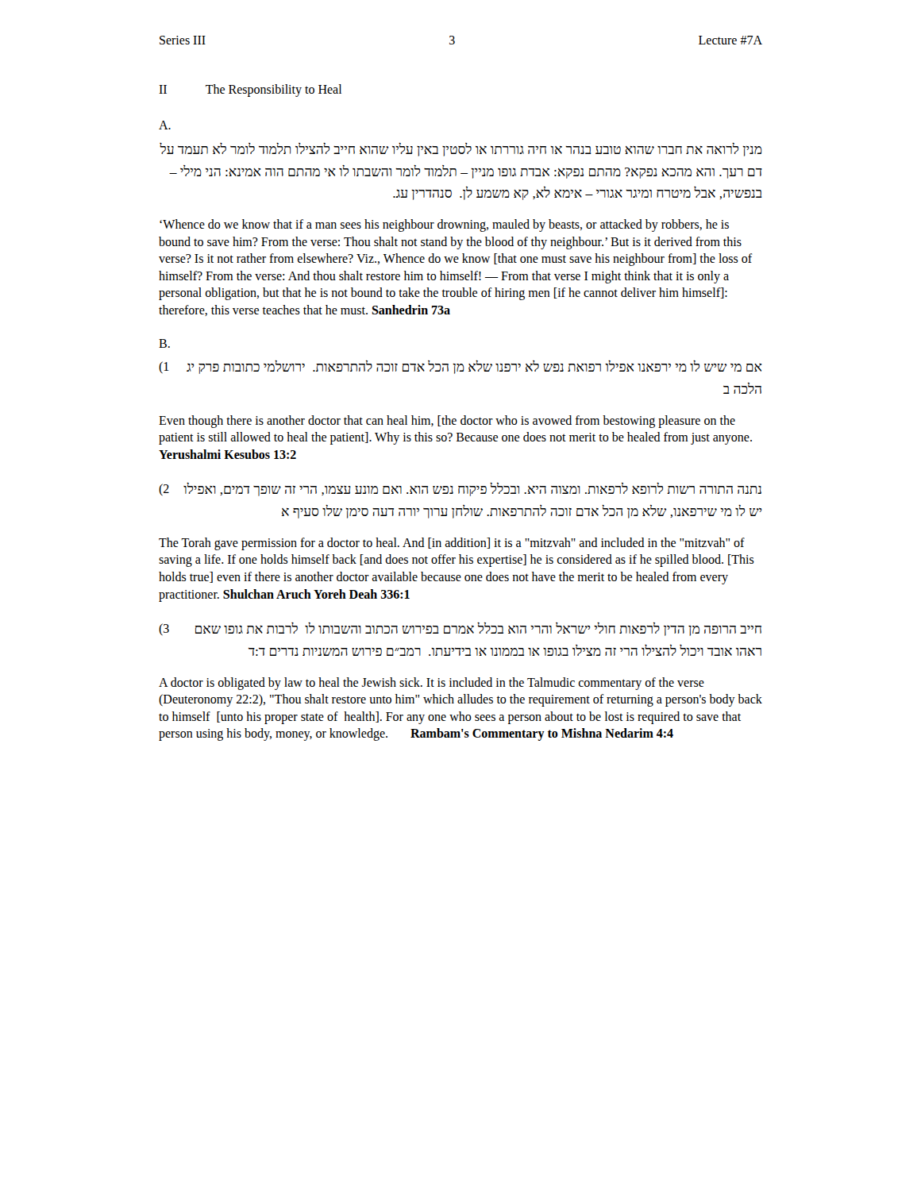Series III
3
Lecture #7A
II The Responsibility to Heal
A.
מנין לרואה את חברו שהוא טובע בנהר או חיה גוררתו או לסטין באין עליו שהוא חייב להצילו תלמוד לומר לא תעמד על דם רעך. והא מהכא נפקא? מהתם נפקא: אבדת גופו מניין – תלמוד לומר והשבתו לו אי מהתם הוה אמינא: הני מילי – בנפשיה, אבל מיטרח ומיגר אגורי – אימא לא, קא משמע לן. סנהדרין עג.
‘Whence do we know that if a man sees his neighbour drowning, mauled by beasts, or attacked by robbers, he is bound to save him? From the verse: Thou shalt not stand by the blood of thy neighbour.’ But is it derived from this verse? Is it not rather from elsewhere? Viz., Whence do we know [that one must save his neighbour from] the loss of himself? From the verse: And thou shalt restore him to himself! — From that verse I might think that it is only a personal obligation, but that he is not bound to take the trouble of hiring men [if he cannot deliver him himself]: therefore, this verse teaches that he must. Sanhedrin 73a
B.
(1 אם מי שיש לו מי ירפאנו אפילו רפואת נפש לא ירפנו שלא מן הכל אדם זוכה להתרפאות. ירושלמי כתובות פרק יג הלכה ב
Even though there is another doctor that can heal him, [the doctor who is avowed from bestowing pleasure on the patient is still allowed to heal the patient]. Why is this so? Because one does not merit to be healed from just anyone. Yerushalmi Kesubos 13:2
(2 נתנה התורה רשות לרופא לרפאות. ומצוה היא. ובכלל פיקוח נפש הוא. ואם מונע עצמו, הרי זה שופך דמים, ואפילו יש לו מי שירפאנו, שלא מן הכל אדם זוכה להתרפאות. שולחן ערוך יורה דעה סימן שלו סעיף א
The Torah gave permission for a doctor to heal. And [in addition] it is a "mitzvah" and included in the "mitzvah" of saving a life. If one holds himself back [and does not offer his expertise] he is considered as if he spilled blood. [This holds true] even if there is another doctor available because one does not have the merit to be healed from every practitioner. Shulchan Aruch Yoreh Deah 336:1
(3 חייב הרופה מן הדין לרפאות חולי ישראל והרי הוא בכלל אמרם בפירוש הכתוב והשבותו לו לרבות את גופו שאם ראהו אובד ויכול להצילו הרי זה מצילו בגופו או בממונו או בידיעתו. רמב״ם פירוש המשניות נדרים ד:ד
A doctor is obligated by law to heal the Jewish sick. It is included in the Talmudic commentary of the verse (Deuteronomy 22:2), "Thou shalt restore unto him" which alludes to the requirement of returning a person's body back to himself [unto his proper state of health]. For any one who sees a person about to be lost is required to save that person using his body, money, or knowledge. Rambam's Commentary to Mishna Nedarim 4:4